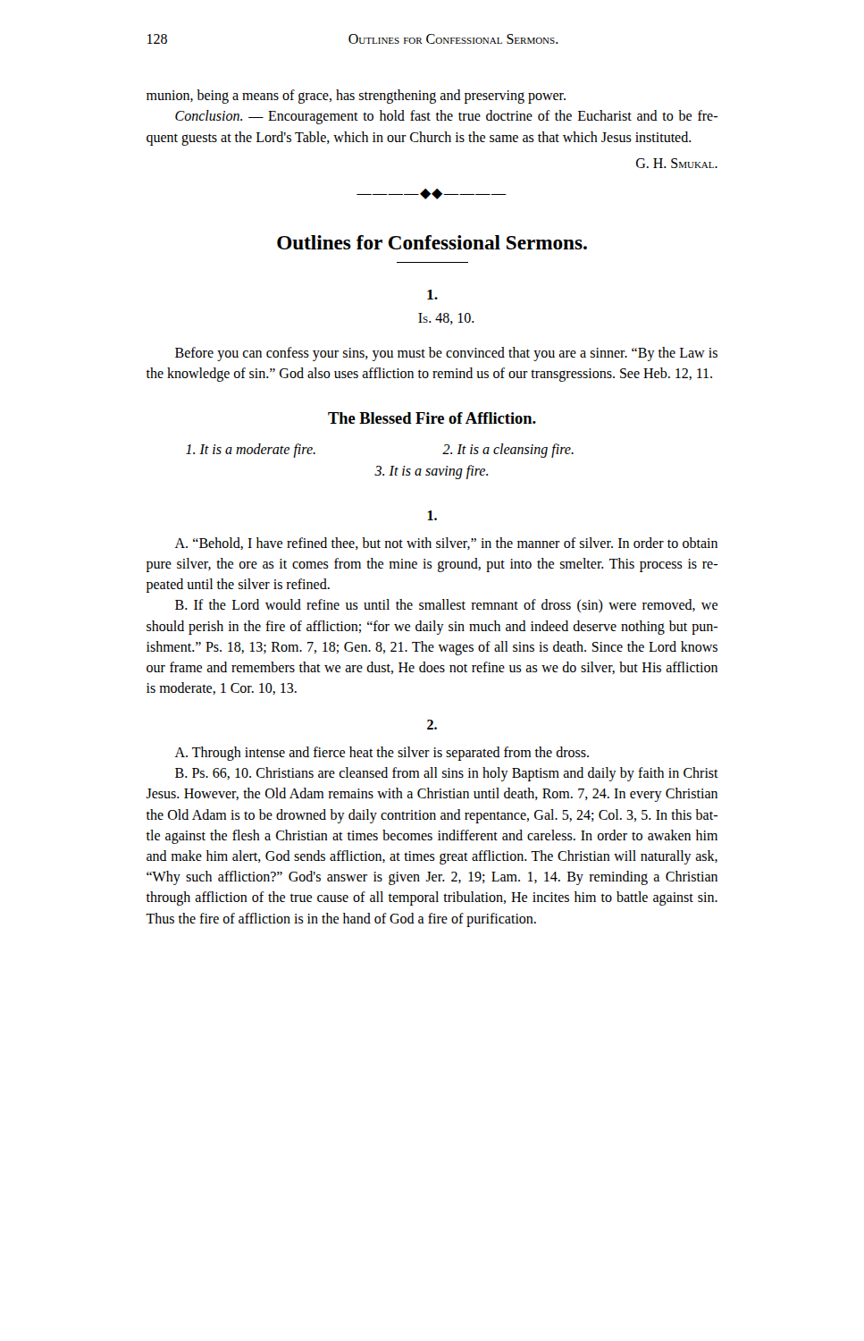128 Outlines for Confessional Sermons.
munion, being a means of grace, has strengthening and preserving power.
Conclusion. — Encouragement to hold fast the true doctrine of the Eucharist and to be frequent guests at the Lord's Table, which in our Church is the same as that which Jesus instituted.
G. H. Smukal.
————◆◆————
Outlines for Confessional Sermons.
1.
Is. 48, 10.
Before you can confess your sins, you must be convinced that you are a sinner. “By the Law is the knowledge of sin.” God also uses affliction to remind us of our transgressions. See Heb. 12, 11.
The Blessed Fire of Affliction.
1. It is a moderate fire. 2. It is a cleansing fire. 3. It is a saving fire.
1.
A. “Behold, I have refined thee, but not with silver,” in the manner of silver. In order to obtain pure silver, the ore as it comes from the mine is ground, put into the smelter. This process is repeated until the silver is refined.
B. If the Lord would refine us until the smallest remnant of dross (sin) were removed, we should perish in the fire of affliction; “for we daily sin much and indeed deserve nothing but punishment.” Ps. 18, 13; Rom. 7, 18; Gen. 8, 21. The wages of all sins is death. Since the Lord knows our frame and remembers that we are dust, He does not refine us as we do silver, but His affliction is moderate, 1 Cor. 10, 13.
2.
A. Through intense and fierce heat the silver is separated from the dross.
B. Ps. 66, 10. Christians are cleansed from all sins in holy Baptism and daily by faith in Christ Jesus. However, the Old Adam remains with a Christian until death, Rom. 7, 24. In every Christian the Old Adam is to be drowned by daily contrition and repentance, Gal. 5, 24; Col. 3, 5. In this battle against the flesh a Christian at times becomes indifferent and careless. In order to awaken him and make him alert, God sends affliction, at times great affliction. The Christian will naturally ask, “Why such affliction?” God's answer is given Jer. 2, 19; Lam. 1, 14. By reminding a Christian through affliction of the true cause of all temporal tribulation, He incites him to battle against sin. Thus the fire of affliction is in the hand of God a fire of purification.